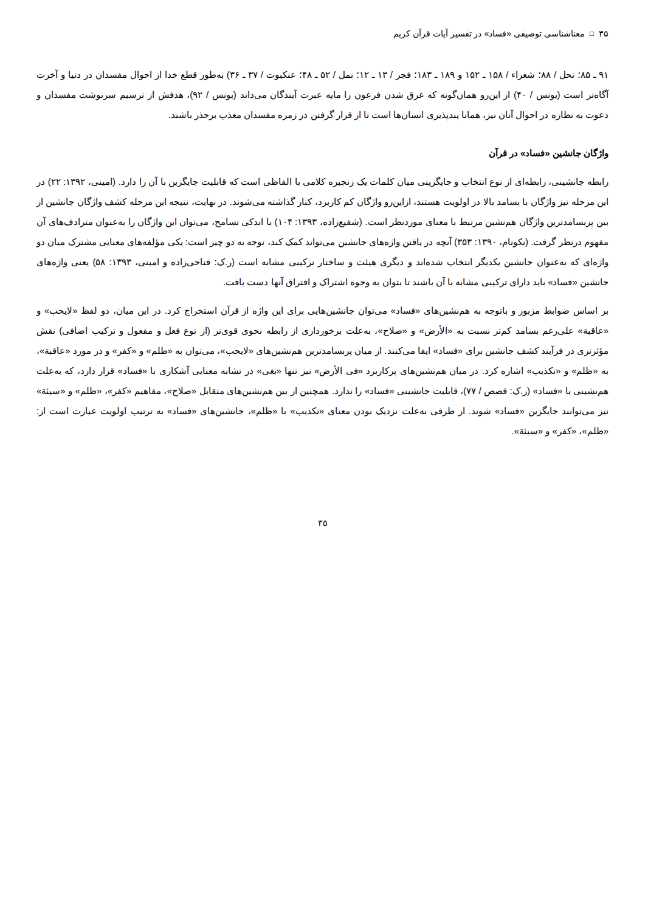۳۵ □ معناشناسی توصیفی «فساد» در تفسیر آیات قرآن کریم
۹۱ ـ ۸۵؛ نحل / ۸۸؛ شعراء / ۱۵۸ ـ ۱۵۲ و ۱۸۹ ـ ۱۸۳؛ فجر / ۱۳ ـ ۱۲؛ نمل / ۵۲ ـ ۴۸؛ عنکبوت / ۳۷ ـ ۳۶) به‌طور قطع خدا از احوال مفسدان در دنیا و آخرت آگاه‌تر است (یونس / ۴۰) از این‌رو همان‌گونه که غرق شدن فرعون را مایه عبرت آیندگان می‌داند (یونس / ۹۲)، هدفش از ترسیم سرنوشت مفسدان و دعوت به نظاره در احوال آنان نیز، همانا پندپذیری انسان‌ها است تا از قرار گرفتن در زمره مفسدان معذب برحذر باشند.
واژگان جانشین «فساد» در قرآن
رابطه جانشینی، رابطه‌ای از نوع انتخاب و جایگزینی میان کلمات یک زنجیره کلامی با الفاظی است که قابلیت جایگزین با آن را دارد. (امینی، ۱۳۹۲: ۲۲) در این مرحله نیز واژگان با بسامد بالا در اولویت هستند، ازاین‌رو واژگان کم کاربرد، کنار گذاشته می‌شوند. در نهایت، نتیجه این مرحله کشف واژگان جانشین از بین پربسامدترین واژگان هم‌نشین مرتبط با معنای موردنظر است. (شفیع‌زاده، ۱۳۹۳: ۱۰۴) با اندکی تسامح، می‌توان این واژگان را به‌عنوان مترادف‌های آن مفهوم درنظر گرفت. (نکونام، ۱۳۹۰: ۳۵۳) آنچه در یافتن واژه‌های جانشین می‌تواند کمک کند، توجه به دو چیز است: یکی مؤلفه‌های معنایی مشترک میان دو واژه‌ای که به‌عنوان جانشین یکدیگر انتخاب شده‌اند و دیگری هیئت و ساختار ترکیبی مشابه است (ر.ک: فتاحی‌زاده و امینی، ۱۳۹۳: ۵۸) یعنی واژه‌های جانشین «فساد» باید دارای ترکیبی مشابه با آن باشند تا بتوان به وجوه اشتراک و افتراق آنها دست یافت.
بر اساس ضوابط مزبور و باتوجه به هم‌نشین‌های «فساد» می‌توان جانشین‌هایی برای این واژه از قرآن استخراج کرد. در این میان، دو لفظ «لایحب» و «عاقبة» علی‌رغم بسامد کم‌تر نسبت به «الأرض» و «صلاح»، به‌علت برخورداری از رابطه نحوی قوی‌تر (از نوع فعل و مفعول و ترکیب اضافی) نقش مؤثرتری در فرآیند کشف جانشین برای «فساد» ایفا می‌کنند. از میان پربسامدترین هم‌نشین‌های «لایحب»، می‌توان به «ظلم» و «کفر» و در مورد «عاقبة»، به «ظلم» و «تکذیب» اشاره کرد. در میان هم‌نشین‌های پرکاربرد «فی الأرض» نیز تنها «بغی» در تشابه معنایی آشکاری با «فساد» قرار دارد، که به‌علت هم‌نشینی با «فساد» (ر.ک: قصص / ۷۷)، قابلیت جانشینی «فساد» را ندارد. همچنین از بین هم‌نشین‌های متقابل «صلاح»، مفاهیم «کفر»، «ظلم» و «سیئة» نیز می‌توانند جایگزین «فساد» شوند. از طرفی به‌علت نزدیک بودن معنای «تکذیب» با «ظلم»، جانشین‌های «فساد» به ترتیب اولویت عبارت است از: «ظلم»، «کفر» و «سیئة».
۳۵